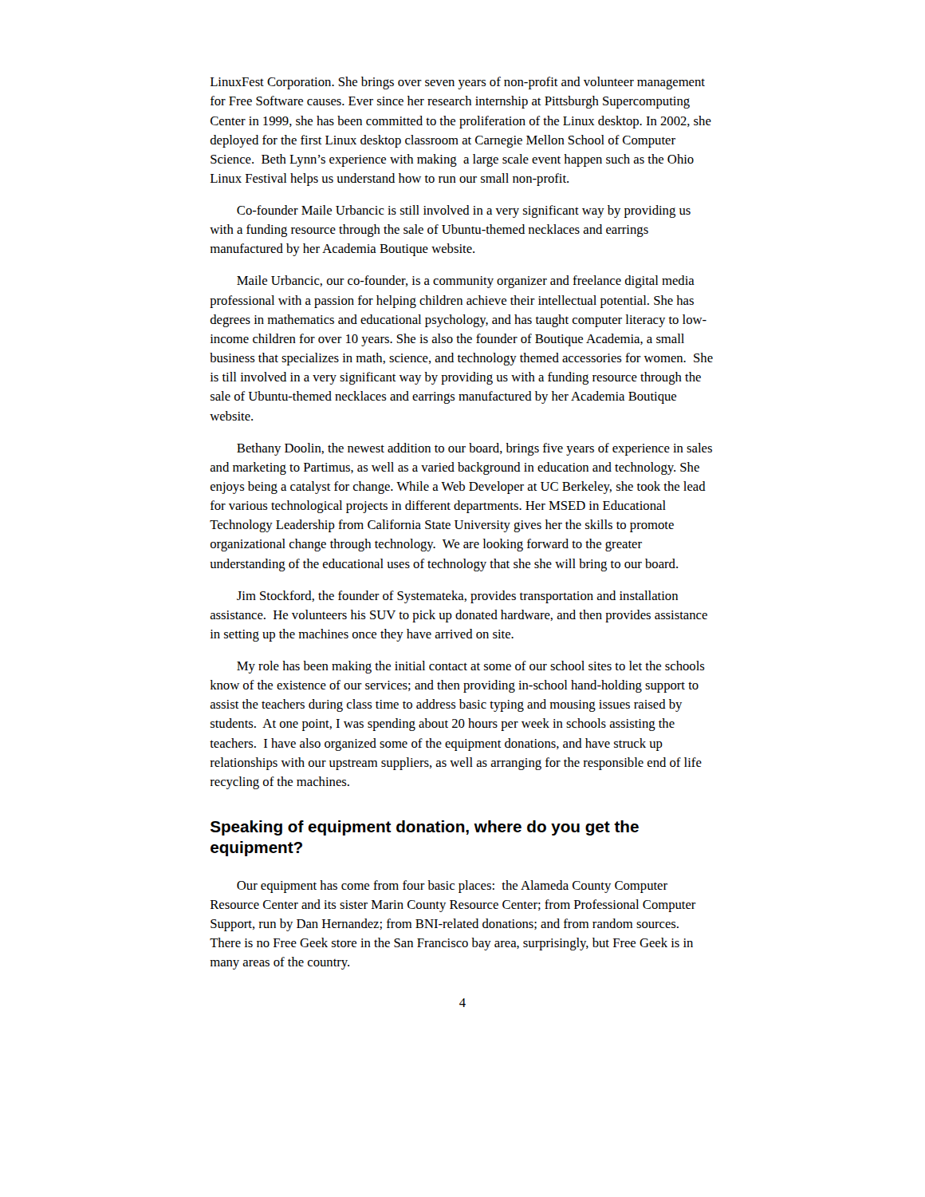LinuxFest Corporation. She brings over seven years of non-profit and volunteer management for Free Software causes. Ever since her research internship at Pittsburgh Supercomputing Center in 1999, she has been committed to the proliferation of the Linux desktop. In 2002, she deployed for the first Linux desktop classroom at Carnegie Mellon School of Computer Science. Beth Lynn’s experience with making a large scale event happen such as the Ohio Linux Festival helps us understand how to run our small non-profit.
Co-founder Maile Urbancic is still involved in a very significant way by providing us with a funding resource through the sale of Ubuntu-themed necklaces and earrings manufactured by her Academia Boutique website.
Maile Urbancic, our co-founder, is a community organizer and freelance digital media professional with a passion for helping children achieve their intellectual potential. She has degrees in mathematics and educational psychology, and has taught computer literacy to low-income children for over 10 years. She is also the founder of Boutique Academia, a small business that specializes in math, science, and technology themed accessories for women. She is till involved in a very significant way by providing us with a funding resource through the sale of Ubuntu-themed necklaces and earrings manufactured by her Academia Boutique website.
Bethany Doolin, the newest addition to our board, brings five years of experience in sales and marketing to Partimus, as well as a varied background in education and technology. She enjoys being a catalyst for change. While a Web Developer at UC Berkeley, she took the lead for various technological projects in different departments. Her MSED in Educational Technology Leadership from California State University gives her the skills to promote organizational change through technology. We are looking forward to the greater understanding of the educational uses of technology that she she will bring to our board.
Jim Stockford, the founder of Systemateka, provides transportation and installation assistance. He volunteers his SUV to pick up donated hardware, and then provides assistance in setting up the machines once they have arrived on site.
My role has been making the initial contact at some of our school sites to let the schools know of the existence of our services; and then providing in-school hand-holding support to assist the teachers during class time to address basic typing and mousing issues raised by students. At one point, I was spending about 20 hours per week in schools assisting the teachers. I have also organized some of the equipment donations, and have struck up relationships with our upstream suppliers, as well as arranging for the responsible end of life recycling of the machines.
Speaking of equipment donation, where do you get the equipment?
Our equipment has come from four basic places: the Alameda County Computer Resource Center and its sister Marin County Resource Center; from Professional Computer Support, run by Dan Hernandez; from BNI-related donations; and from random sources. There is no Free Geek store in the San Francisco bay area, surprisingly, but Free Geek is in many areas of the country.
4